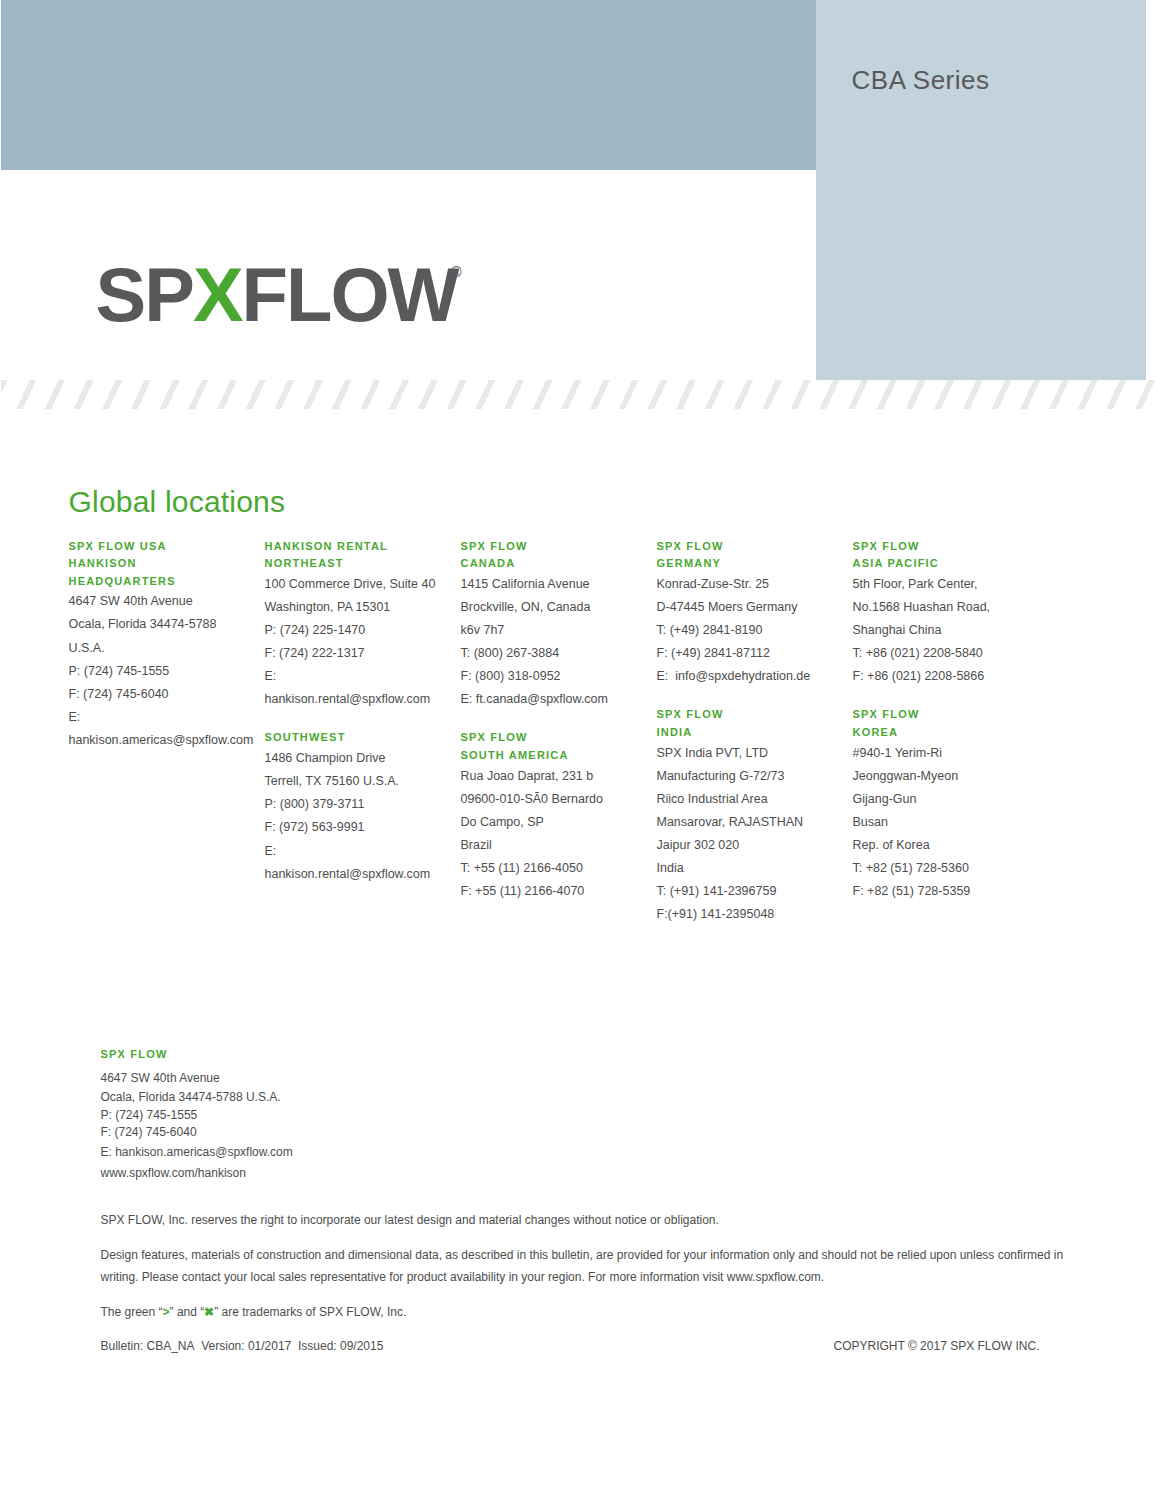CBA Series
SPXFLOW®
Global locations
SPX FLOW USA
HANKISON HEADQUARTERS
4647 SW 40th Avenue
Ocala, Florida 34474-5788 U.S.A.
P: (724) 745-1555
F: (724) 745-6040
E: hankison.americas@spxflow.com
HANKISON RENTAL
NORTHEAST
100 Commerce Drive, Suite 40
Washington, PA 15301
P: (724) 225-1470
F: (724) 222-1317
E: hankison.rental@spxflow.com
SOUTHWEST
1486 Champion Drive
Terrell, TX 75160 U.S.A.
P: (800) 379-3711
F: (972) 563-9991
E: hankison.rental@spxflow.com
SPX FLOW
CANADA
1415 California Avenue
Brockville, ON, Canada
k6v 7h7
T: (800) 267-3884
F: (800) 318-0952
E: ft.canada@spxflow.com
SPX FLOW
SOUTH AMERICA
Rua Joao Daprat, 231 b
09600-010-SÃ0 Bernardo
Do Campo, SP
Brazil
T: +55 (11) 2166-4050
F: +55 (11) 2166-4070
SPX FLOW
GERMANY
Konrad-Zuse-Str. 25
D-47445 Moers Germany
T: (+49) 2841-8190
F: (+49) 2841-87112
E: info@spxdehydration.de
SPX FLOW
INDIA
SPX India PVT, LTD
Manufacturing G-72/73
Riico Industrial Area
Mansarovar, RAJASTHAN
Jaipur 302 020
India
T: (+91) 141-2396759
F:(+91) 141-2395048
SPX FLOW
ASIA PACIFIC
5th Floor, Park Center,
No.1568 Huashan Road,
Shanghai China
T: +86 (021) 2208-5840
F: +86 (021) 2208-5866
SPX FLOW
KOREA
#940-1 Yerim-Ri
Jeonggwan-Myeon
Gijang-Gun
Busan
Rep. of Korea
T: +82 (51) 728-5360
F: +82 (51) 728-5359
SPX FLOW
4647 SW 40th Avenue
Ocala, Florida 34474-5788 U.S.A.
P: (724) 745-1555
F: (724) 745-6040
E: hankison.americas@spxflow.com
www.spxflow.com/hankison
SPX FLOW, Inc. reserves the right to incorporate our latest design and material changes without notice or obligation.
Design features, materials of construction and dimensional data, as described in this bulletin, are provided for your information only and should not be relied upon unless confirmed in writing. Please contact your local sales representative for product availability in your region. For more information visit www.spxflow.com.
The green “>” and “✖” are trademarks of SPX FLOW, Inc.
Bulletin: CBA_NA Version: 01/2017 Issued: 09/2015 COPYRIGHT © 2017 SPX FLOW INC.